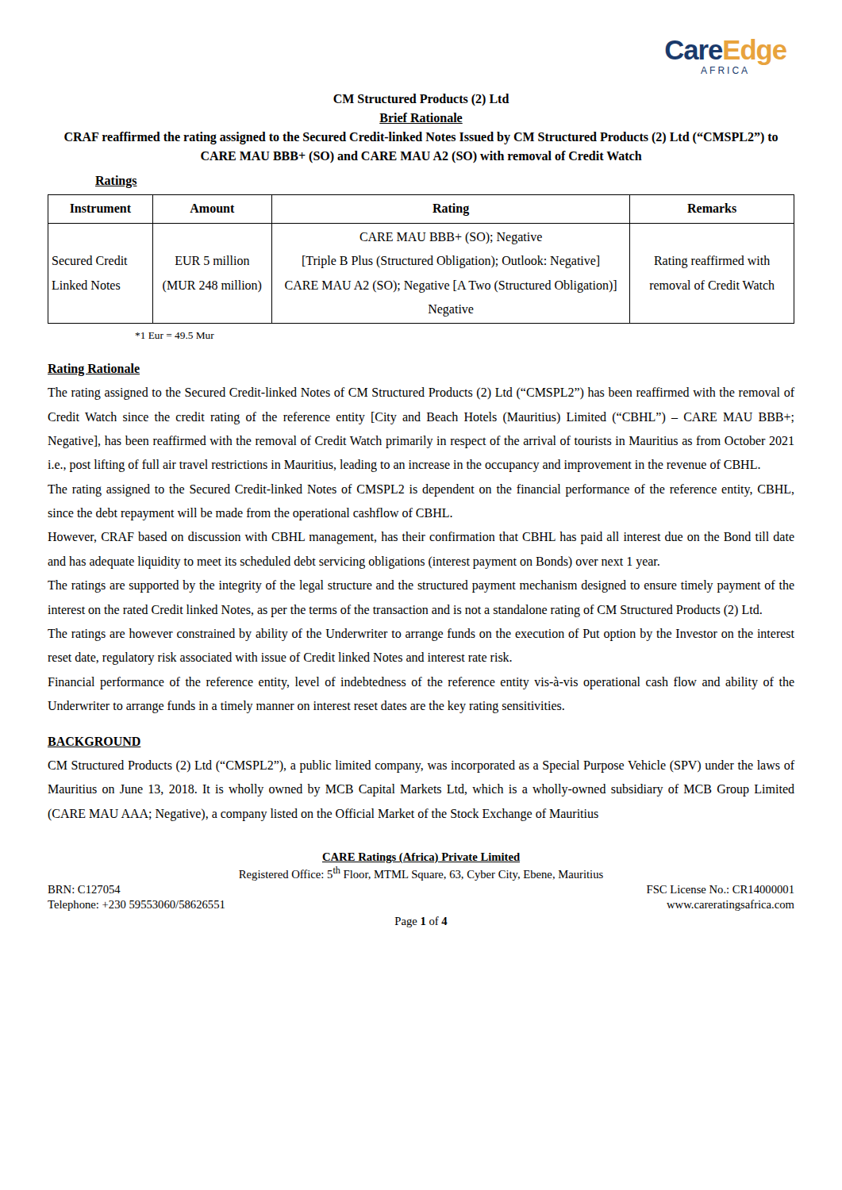Care Edge AFRICA
CM Structured Products (2) Ltd
Brief Rationale
CRAF reaffirmed the rating assigned to the Secured Credit-linked Notes Issued by CM Structured Products (2) Ltd (“CMSPL2”) to CARE MAU BBB+ (SO) and CARE MAU A2 (SO) with removal of Credit Watch
Ratings
| Instrument | Amount | Rating | Remarks |
| --- | --- | --- | --- |
| Secured Credit Linked Notes | EUR 5 million (MUR 248 million) | CARE MAU BBB+ (SO); Negative [Triple B Plus (Structured Obligation); Outlook: Negative] CARE MAU A2 (SO); Negative [A Two (Structured Obligation)] Negative | Rating reaffirmed with removal of Credit Watch |
*1 Eur = 49.5 Mur
Rating Rationale
The rating assigned to the Secured Credit-linked Notes of CM Structured Products (2) Ltd (“CMSPL2”) has been reaffirmed with the removal of Credit Watch since the credit rating of the reference entity [City and Beach Hotels (Mauritius) Limited (“CBHL”) – CARE MAU BBB+; Negative], has been reaffirmed with the removal of Credit Watch primarily in respect of the arrival of tourists in Mauritius as from October 2021 i.e., post lifting of full air travel restrictions in Mauritius, leading to an increase in the occupancy and improvement in the revenue of CBHL.
The rating assigned to the Secured Credit-linked Notes of CMSPL2 is dependent on the financial performance of the reference entity, CBHL, since the debt repayment will be made from the operational cashflow of CBHL.
However, CRAF based on discussion with CBHL management, has their confirmation that CBHL has paid all interest due on the Bond till date and has adequate liquidity to meet its scheduled debt servicing obligations (interest payment on Bonds) over next 1 year.
The ratings are supported by the integrity of the legal structure and the structured payment mechanism designed to ensure timely payment of the interest on the rated Credit linked Notes, as per the terms of the transaction and is not a standalone rating of CM Structured Products (2) Ltd.
The ratings are however constrained by ability of the Underwriter to arrange funds on the execution of Put option by the Investor on the interest reset date, regulatory risk associated with issue of Credit linked Notes and interest rate risk.
Financial performance of the reference entity, level of indebtedness of the reference entity vis-à-vis operational cash flow and ability of the Underwriter to arrange funds in a timely manner on interest reset dates are the key rating sensitivities.
BACKGROUND
CM Structured Products (2) Ltd (“CMSPL2”), a public limited company, was incorporated as a Special Purpose Vehicle (SPV) under the laws of Mauritius on June 13, 2018. It is wholly owned by MCB Capital Markets Ltd, which is a wholly-owned subsidiary of MCB Group Limited (CARE MAU AAA; Negative), a company listed on the Official Market of the Stock Exchange of Mauritius
CARE Ratings (Africa) Private Limited
Registered Office: 5th Floor, MTML Square, 63, Cyber City, Ebene, Mauritius
BRN: C127054 FSC License No.: CR14000001
Telephone: +230 59553060/58626551 www.careratingsafrica.com
Page 1 of 4